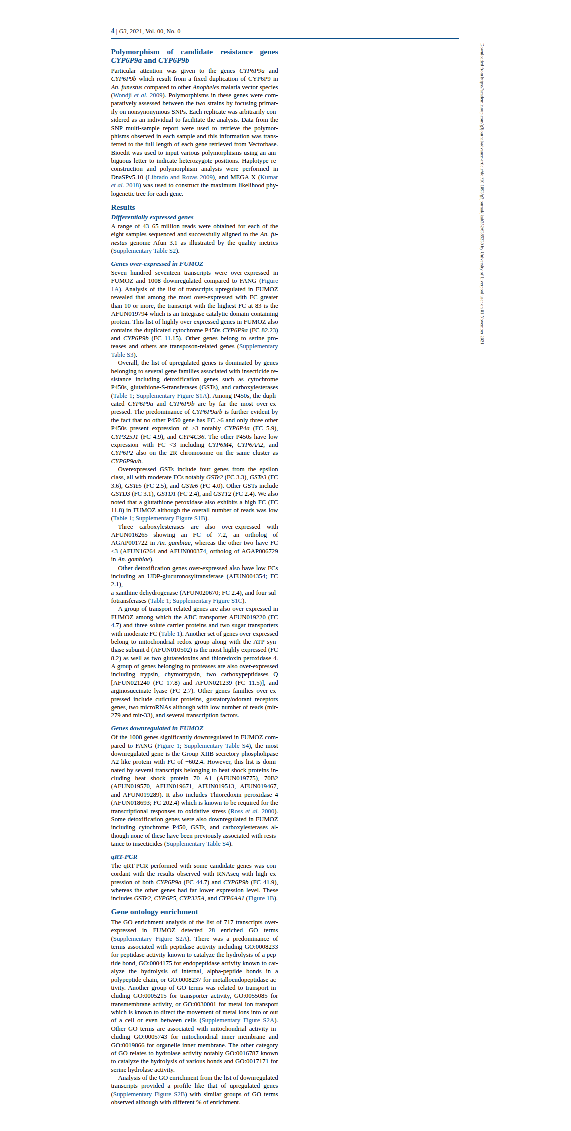4|G3, 2021, Vol. 00, No. 0
Downloaded from https://academic.oup.com/g3journal/advance-article/doi/10.1093/g3journal/jkab352/6385239 by University of Liverpool user on 01 November 2021
Polymorphism of candidate resistance genes CYP6P9a and CYP6P9b
Particular attention was given to the genes CYP6P9a and CYP6P9b which result from a fixed duplication of CYP6P9 in An. funestus compared to other Anopheles malaria vector species (Wondji et al. 2009). Polymorphisms in these genes were comparatively assessed between the two strains by focusing primarily on nonsynonymous SNPs. Each replicate was arbitrarily considered as an individual to facilitate the analysis. Data from the SNP multi-sample report were used to retrieve the polymorphisms observed in each sample and this information was transferred to the full length of each gene retrieved from Vectorbase. Bioedit was used to input various polymorphisms using an ambiguous letter to indicate heterozygote positions. Haplotype reconstruction and polymorphism analysis were performed in DnaSPv5.10 (Librado and Rozas 2009), and MEGA X (Kumar et al. 2018) was used to construct the maximum likelihood phylogenetic tree for each gene.
Results
Differentially expressed genes
A range of 43–65 million reads were obtained for each of the eight samples sequenced and successfully aligned to the An. funestus genome Afun 3.1 as illustrated by the quality metrics (Supplementary Table S2).
Genes over-expressed in FUMOZ
Seven hundred seventeen transcripts were over-expressed in FUMOZ and 1008 downregulated compared to FANG (Figure 1A). Analysis of the list of transcripts upregulated in FUMOZ revealed that among the most over-expressed with FC greater than 10 or more, the transcript with the highest FC at 83 is the AFUN019794 which is an Integrase catalytic domain-containing protein. This list of highly over-expressed genes in FUMOZ also contains the duplicated cytochrome P450s CYP6P9a (FC 82.23) and CYP6P9b (FC 11.15). Other genes belong to serine proteases and others are transposon-related genes (Supplementary Table S3).
Overall, the list of upregulated genes is dominated by genes belonging to several gene families associated with insecticide resistance including detoxification genes such as cytochrome P450s, glutathione-S-transferases (GSTs), and carboxylesterases (Table 1; Supplementary Figure S1A). Among P450s, the duplicated CYP6P9a and CYP6P9b are by far the most over-expressed. The predominance of CYP6P9a/b is further evident by the fact that no other P450 gene has FC >6 and only three other P450s present expression of >3 notably CYP6P4a (FC 5.9), CYP325J1 (FC 4.9), and CYP4C36. The other P450s have low expression with FC <3 including CYP6M4, CYP6AA2, and CYP6P2 also on the 2R chromosome on the same cluster as CYP6P9a/b.
Overexpressed GSTs include four genes from the epsilon class, all with moderate FCs notably GSTe2 (FC 3.3), GSTe3 (FC 3.6), GSTe5 (FC 2.5), and GSTe6 (FC 4.0). Other GSTs include GSTD3 (FC 3.1), GSTD1 (FC 2.4), and GSTT2 (FC 2.4). We also noted that a glutathione peroxidase also exhibits a high FC (FC 11.8) in FUMOZ although the overall number of reads was low (Table 1; Supplementary Figure S1B).
Three carboxylesterases are also over-expressed with AFUN016265 showing an FC of 7.2, an ortholog of AGAP001722 in An. gambiae, whereas the other two have FC <3 (AFUN16264 and AFUN000374, ortholog of AGAP006729 in An. gambiae).
Other detoxification genes over-expressed also have low FCs including an UDP-glucuronosyltransferase (AFUN004354; FC 2.1),
a xanthine dehydrogenase (AFUN020670; FC 2.4), and four sulfotransferases (Table 1; Supplementary Figure S1C).
A group of transport-related genes are also over-expressed in FUMOZ among which the ABC transporter AFUN019220 (FC 4.7) and three solute carrier proteins and two sugar transporters with moderate FC (Table 1). Another set of genes over-expressed belong to mitochondrial redox group along with the ATP synthase subunit d (AFUN010502) is the most highly expressed (FC 8.2) as well as two glutaredoxins and thioredoxin peroxidase 4. A group of genes belonging to proteases are also over-expressed including trypsin, chymotrypsin, two carboxypeptidases Q [AFUN021240 (FC 17.8) and AFUN021239 (FC 11.5)], and arginosuccinate lyase (FC 2.7). Other genes families over-expressed include cuticular proteins, gustatory/odorant receptors genes, two microRNAs although with low number of reads (mir-279 and mir-33), and several transcription factors.
Genes downregulated in FUMOZ
Of the 1008 genes significantly downregulated in FUMOZ compared to FANG (Figure 1; Supplementary Table S4), the most downregulated gene is the Group XIIB secretory phospholipase A2-like protein with FC of −602.4. However, this list is dominated by several transcripts belonging to heat shock proteins including heat shock protein 70 A1 (AFUN019775), 70B2 (AFUN019570, AFUN019671, AFUN019513, AFUN019467, and AFUN019289). It also includes Thioredoxin peroxidase 4 (AFUN018693; FC 202.4) which is known to be required for the transcriptional responses to oxidative stress (Ross et al. 2000). Some detoxification genes were also downregulated in FUMOZ including cytochrome P450, GSTs, and carboxylesterases although none of these have been previously associated with resistance to insecticides (Supplementary Table S4).
qRT-PCR
The qRT-PCR performed with some candidate genes was concordant with the results observed with RNAseq with high expression of both CYP6P9a (FC 44.7) and CYP6P9b (FC 41.9), whereas the other genes had far lower expression level. These includes GSTe2, CYP6P5, CYP325A, and CYP6AA1 (Figure 1B).
Gene ontology enrichment
The GO enrichment analysis of the list of 717 transcripts over-expressed in FUMOZ detected 28 enriched GO terms (Supplementary Figure S2A). There was a predominance of terms associated with peptidase activity including GO:0008233 for peptidase activity known to catalyze the hydrolysis of a peptide bond, GO:0004175 for endopeptidase activity known to catalyze the hydrolysis of internal, alpha-peptide bonds in a polypeptide chain, or GO:0008237 for metalloendopeptidase activity. Another group of GO terms was related to transport including GO:0005215 for transporter activity, GO:0055085 for transmembrane activity, or GO:0030001 for metal ion transport which is known to direct the movement of metal ions into or out of a cell or even between cells (Supplementary Figure S2A). Other GO terms are associated with mitochondrial activity including GO:0005743 for mitochondrial inner membrane and GO:0019866 for organelle inner membrane. The other category of GO relates to hydrolase activity notably GO:0016787 known to catalyze the hydrolysis of various bonds and GO:0017171 for serine hydrolase activity.
Analysis of the GO enrichment from the list of downregulated transcripts provided a profile like that of upregulated genes (Supplementary Figure S2B) with similar groups of GO terms observed although with different % of enrichment.